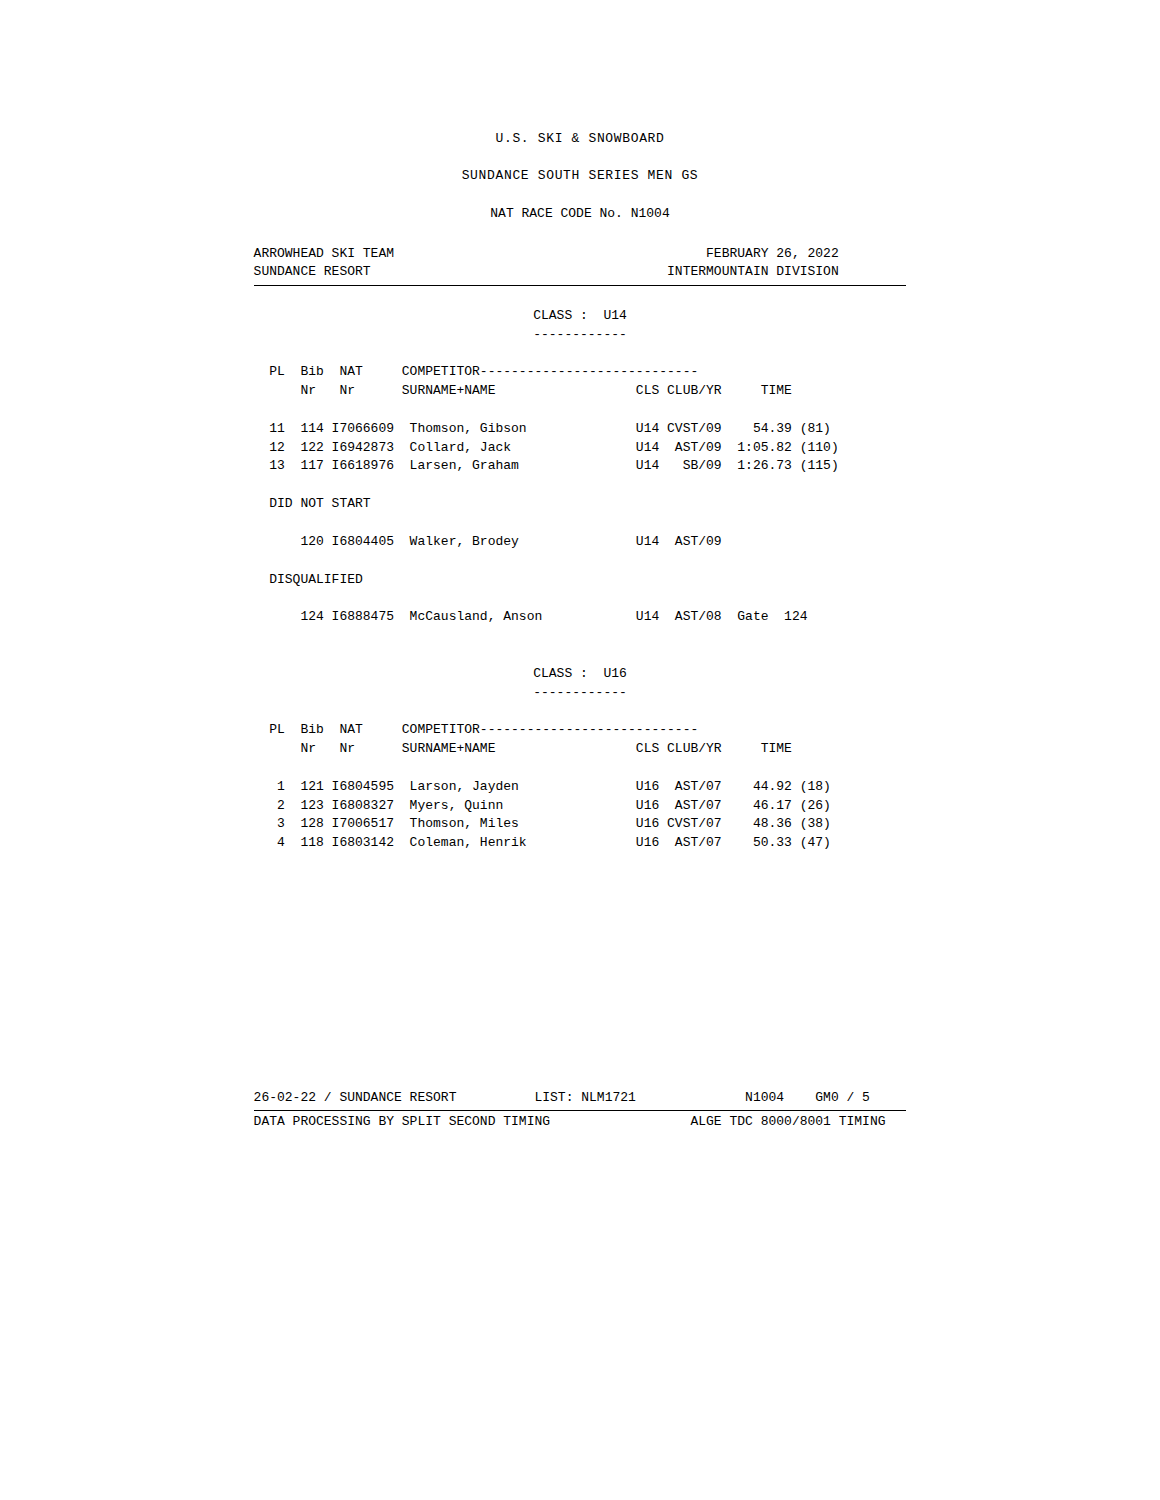U.S. SKI & SNOWBOARD
SUNDANCE SOUTH SERIES MEN GS
NAT RACE CODE No. N1004
ARROWHEAD SKI TEAM                                        FEBRUARY 26, 2022
SUNDANCE RESORT                                      INTERMOUNTAIN DIVISION
CLASS :  U14
------------
  PL  Bib  NAT     COMPETITOR----------------------------
      Nr   Nr      SURNAME+NAME                  CLS CLUB/YR     TIME

  11  114 I7066609  Thomson, Gibson              U14 CVST/09    54.39 (81)
  12  122 I6942873  Collard, Jack                U14  AST/09  1:05.82 (110)
  13  117 I6618976  Larsen, Graham               U14   SB/09  1:26.73 (115)
  DID NOT START

      120 I6804405  Walker, Brodey               U14  AST/09
  DISQUALIFIED

      124 I6888475  McCausland, Anson            U14  AST/08  Gate  124
CLASS :  U16
------------
  PL  Bib  NAT     COMPETITOR----------------------------
      Nr   Nr      SURNAME+NAME                  CLS CLUB/YR     TIME

   1  121 I6804595  Larson, Jayden               U16  AST/07    44.92 (18)
   2  123 I6808327  Myers, Quinn                 U16  AST/07    46.17 (26)
   3  128 I7006517  Thomson, Miles               U16 CVST/07    48.36 (38)
   4  118 I6803142  Coleman, Henrik              U16  AST/07    50.33 (47)
26-02-22 / SUNDANCE RESORT          LIST: NLM1721              N1004    GM0 / 5
DATA PROCESSING BY SPLIT SECOND TIMING                  ALGE TDC 8000/8001 TIMING